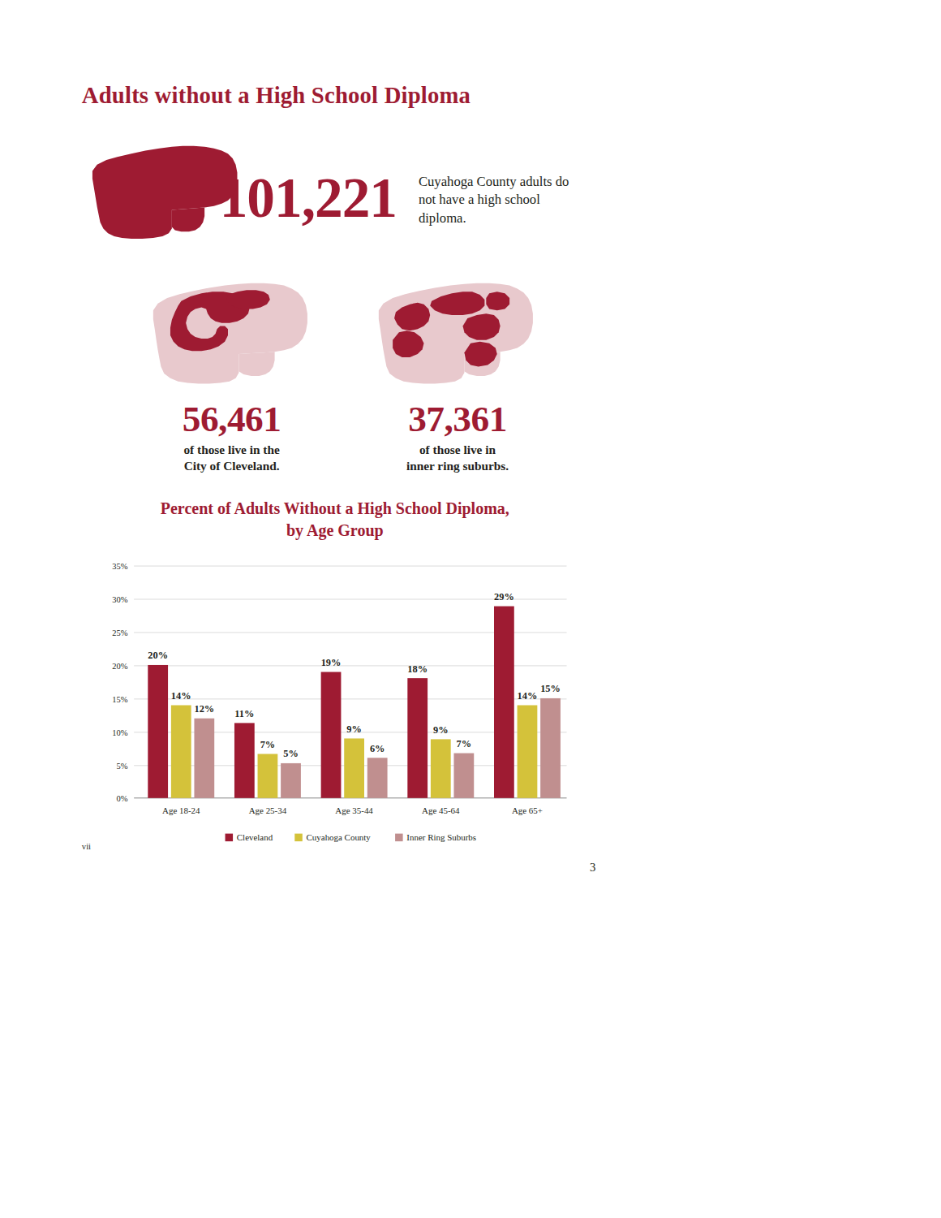Adults without a High School Diploma
101,221
Cuyahoga County adults do not have a high school diploma.
56,461
of those live in the
City of Cleveland.
37,361
of those live in
inner ring suburbs.
Percent of Adults Without a High School Diploma,
by Age Group
35% 30% 25% 20% 15% 10% 5% 0% Group 1: Age 18-24 (20%, 14%, 12%) 20% 14% 12% Group 2: Age 25-34 (11%, 7%, 5%) 11% 7% 5% Group 3: Age 35-44 (19%, 9%, 6%) 19% 9% 6% Group 4: Age 45-64 (18%, 9%, 7%) 18% 9% 7% Group 5: Age 65+ (29%, 14%, 15%) 29% 14% 15% Age 18-24 Age 25-34 Age 35-44 Age 45-64 Age 65+ Cleveland Cuyahoga County Inner Ring Suburbs
vii
3